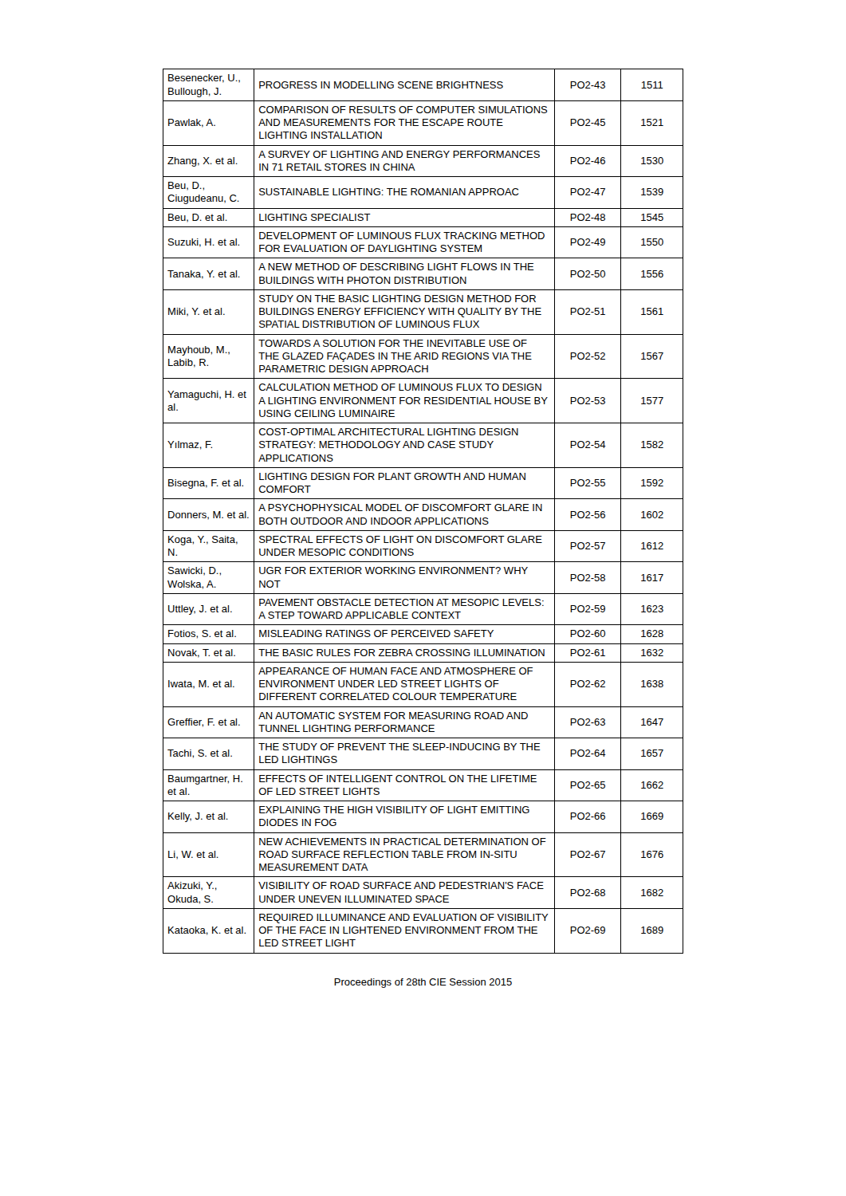| Besenecker, U., Bullough, J. | Progress in modelling scene brightness | PO2-43 | 1511 |
| Pawlak, A. | Comparison of results of computer simulations and measurements for the escape route lighting installation | PO2-45 | 1521 |
| Zhang, X. et al. | A survey of lighting and energy performances in 71 retail stores in China | PO2-46 | 1530 |
| Beu, D., Ciugudeanu, C. | Sustainable lighting: the Romanian approac | PO2-47 | 1539 |
| Beu, D. et al. | Lighting specialist | PO2-48 | 1545 |
| Suzuki, H. et al. | Development of luminous flux tracking method for evaluation of daylighting system | PO2-49 | 1550 |
| Tanaka, Y. et al. | A new method of describing light flows in the buildings with photon distribution | PO2-50 | 1556 |
| Miki, Y. et al. | Study on the basic lighting design method for buildings energy efficiency with quality by the spatial distribution of luminous flux | PO2-51 | 1561 |
| Mayhoub, M., Labib, R. | Towards a solution for the inevitable use of the glazed façades in the arid regions via the parametric design approach | PO2-52 | 1567 |
| Yamaguchi, H. et al. | Calculation method of luminous flux to design a lighting environment for residential house by using ceiling luminaire | PO2-53 | 1577 |
| Yılmaz, F. | Cost-optimal architectural lighting design strategy: methodology and case study applications | PO2-54 | 1582 |
| Bisegna, F. et al. | Lighting design for plant growth and human comfort | PO2-55 | 1592 |
| Donners, M. et al. | A psychophysical model of discomfort glare in both outdoor and indoor applications | PO2-56 | 1602 |
| Koga, Y., Saita, N. | Spectral effects of light on discomfort glare under mesopic conditions | PO2-57 | 1612 |
| Sawicki, D., Wolska, A. | UGR for exterior working environment? Why not | PO2-58 | 1617 |
| Uttley, J. et al. | Pavement obstacle detection at mesopic levels: a step toward applicable context | PO2-59 | 1623 |
| Fotios, S. et al. | Misleading ratings of perceived safety | PO2-60 | 1628 |
| Novak, T. et al. | The basic rules for zebra crossing illumination | PO2-61 | 1632 |
| Iwata, M. et al. | Appearance of human face and atmosphere of environment under LED street lights of different correlated colour temperature | PO2-62 | 1638 |
| Greffier, F. et al. | An automatic system for measuring road and tunnel lighting performance | PO2-63 | 1647 |
| Tachi, S. et al. | The study of prevent the sleep-inducing by the LED lightings | PO2-64 | 1657 |
| Baumgartner, H. et al. | Effects of intelligent control on the lifetime of LED street lights | PO2-65 | 1662 |
| Kelly, J. et al. | Explaining the high visibility of light emitting diodes in fog | PO2-66 | 1669 |
| Li, W. et al. | New achievements in practical determination of road surface reflection table from in-situ measurement data | PO2-67 | 1676 |
| Akizuki, Y., Okuda, S. | Visibility of road surface and pedestrian's face under uneven illuminated space | PO2-68 | 1682 |
| Kataoka, K. et al. | Required illuminance and evaluation of visibility of the face in lightened environment from the LED street light | PO2-69 | 1689 |
Proceedings of 28th CIE Session 2015